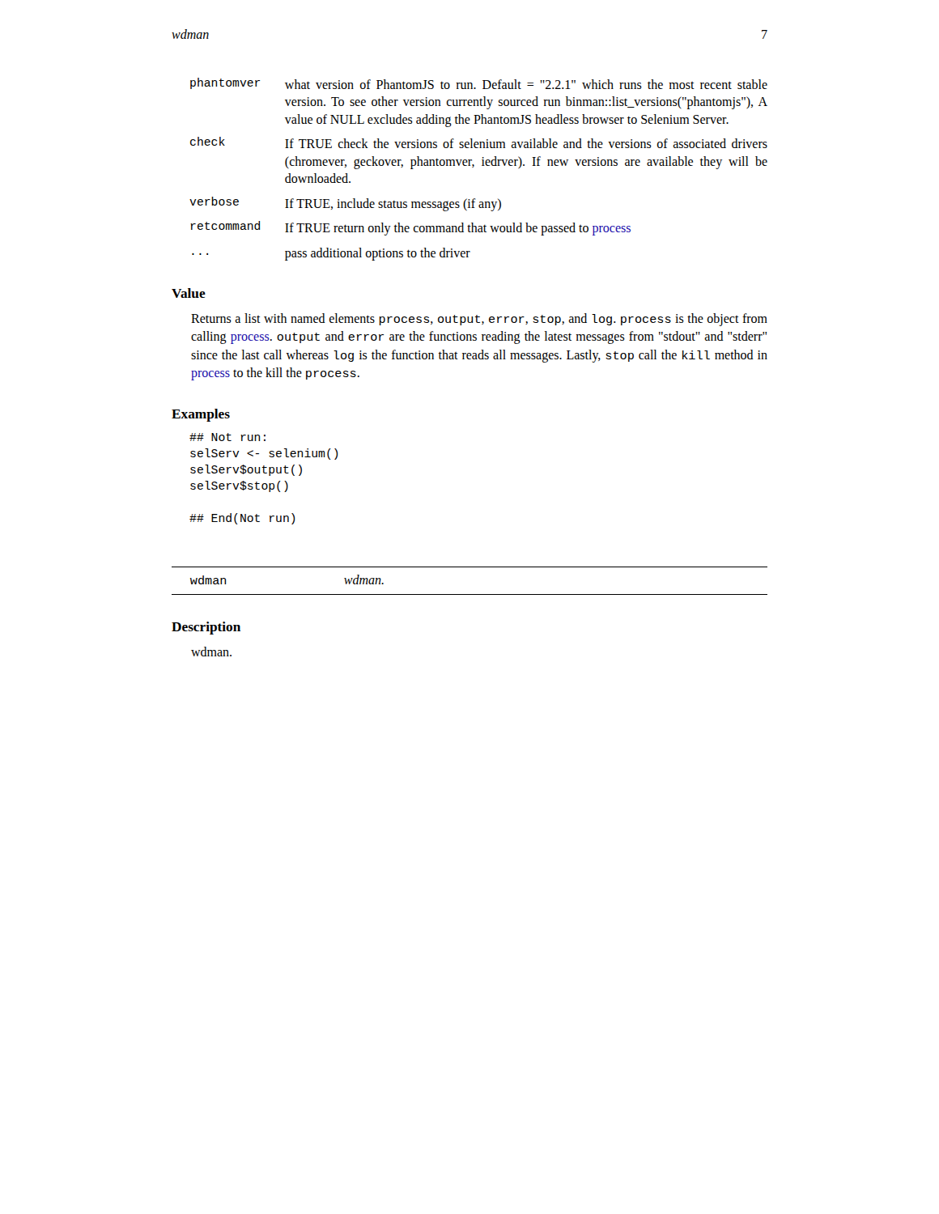wdman 7
phantomver
what version of PhantomJS to run. Default = "2.2.1" which runs the most recent stable version. To see other version currently sourced run binman::list_versions("phantomjs"), A value of NULL excludes adding the PhantomJS headless browser to Selenium Server.
check
If TRUE check the versions of selenium available and the versions of associated drivers (chromever, geckover, phantomver, iedrver). If new versions are available they will be downloaded.
verbose
If TRUE, include status messages (if any)
retcommand
If TRUE return only the command that would be passed to process
...
pass additional options to the driver
Value
Returns a list with named elements process, output, error, stop, and log. process is the object from calling process. output and error are the functions reading the latest messages from "stdout" and "stderr" since the last call whereas log is the function that reads all messages. Lastly, stop call the kill method in process to the kill the process.
Examples
## Not run:
selServ <- selenium()
selServ$output()
selServ$stop()

## End(Not run)
wdman wdman.
Description
wdman.